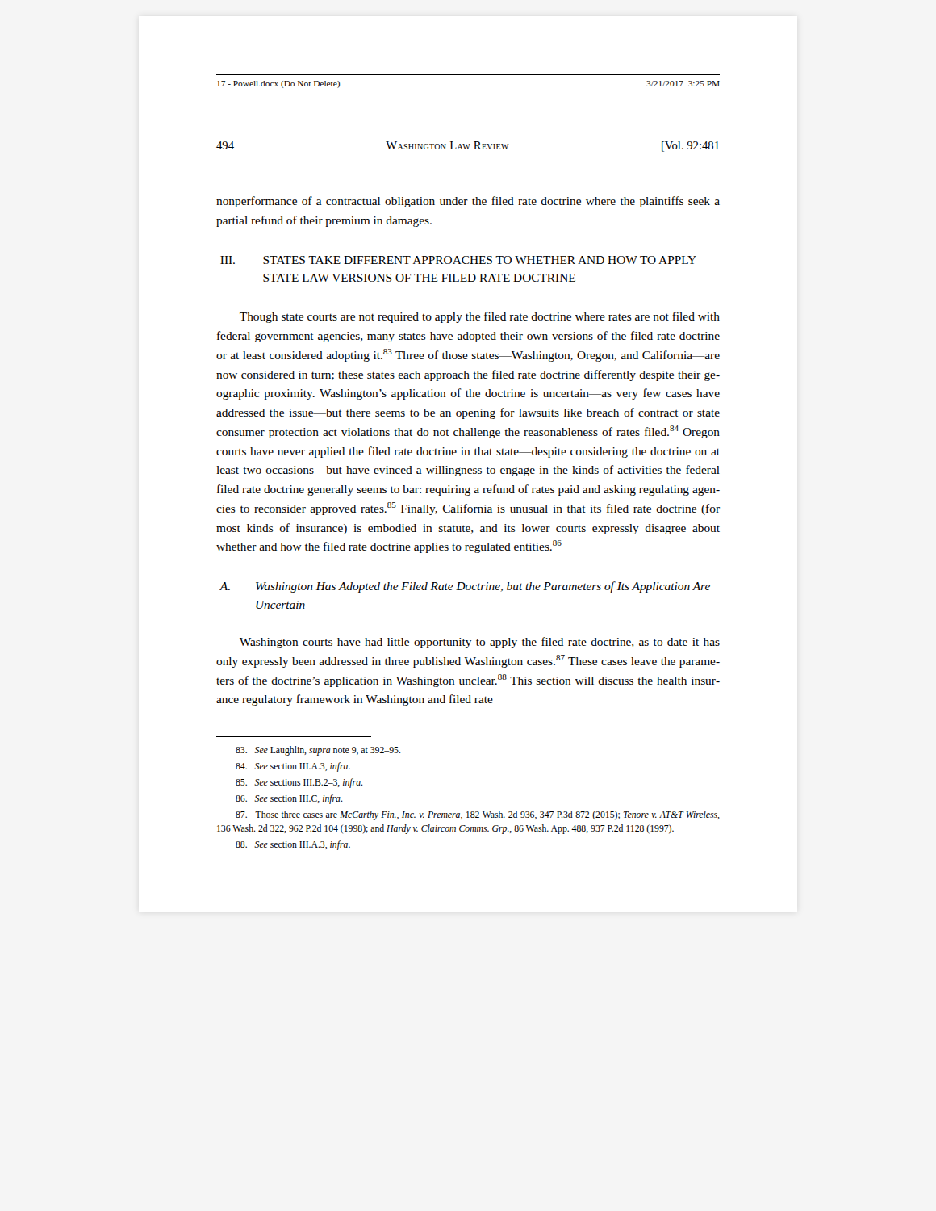17 - Powell.docx (Do Not Delete) 3/21/2017 3:25 PM
494 Washington Law Review [Vol. 92:481
nonperformance of a contractual obligation under the filed rate doctrine where the plaintiffs seek a partial refund of their premium in damages.
III. States Take Different Approaches to Whether and How to Apply State Law Versions of the Filed Rate Doctrine
Though state courts are not required to apply the filed rate doctrine where rates are not filed with federal government agencies, many states have adopted their own versions of the filed rate doctrine or at least considered adopting it.83 Three of those states—Washington, Oregon, and California—are now considered in turn; these states each approach the filed rate doctrine differently despite their geographic proximity. Washington’s application of the doctrine is uncertain—as very few cases have addressed the issue—but there seems to be an opening for lawsuits like breach of contract or state consumer protection act violations that do not challenge the reasonableness of rates filed.84 Oregon courts have never applied the filed rate doctrine in that state—despite considering the doctrine on at least two occasions—but have evinced a willingness to engage in the kinds of activities the federal filed rate doctrine generally seems to bar: requiring a refund of rates paid and asking regulating agencies to reconsider approved rates.85 Finally, California is unusual in that its filed rate doctrine (for most kinds of insurance) is embodied in statute, and its lower courts expressly disagree about whether and how the filed rate doctrine applies to regulated entities.86
A. Washington Has Adopted the Filed Rate Doctrine, but the Parameters of Its Application Are Uncertain
Washington courts have had little opportunity to apply the filed rate doctrine, as to date it has only expressly been addressed in three published Washington cases.87 These cases leave the parameters of the doctrine’s application in Washington unclear.88 This section will discuss the health insurance regulatory framework in Washington and filed rate
83. See Laughlin, supra note 9, at 392–95.
84. See section III.A.3, infra.
85. See sections III.B.2–3, infra.
86. See section III.C, infra.
87. Those three cases are McCarthy Fin., Inc. v. Premera, 182 Wash. 2d 936, 347 P.3d 872 (2015); Tenore v. AT&T Wireless, 136 Wash. 2d 322, 962 P.2d 104 (1998); and Hardy v. Claircom Comms. Grp., 86 Wash. App. 488, 937 P.2d 1128 (1997).
88. See section III.A.3, infra.